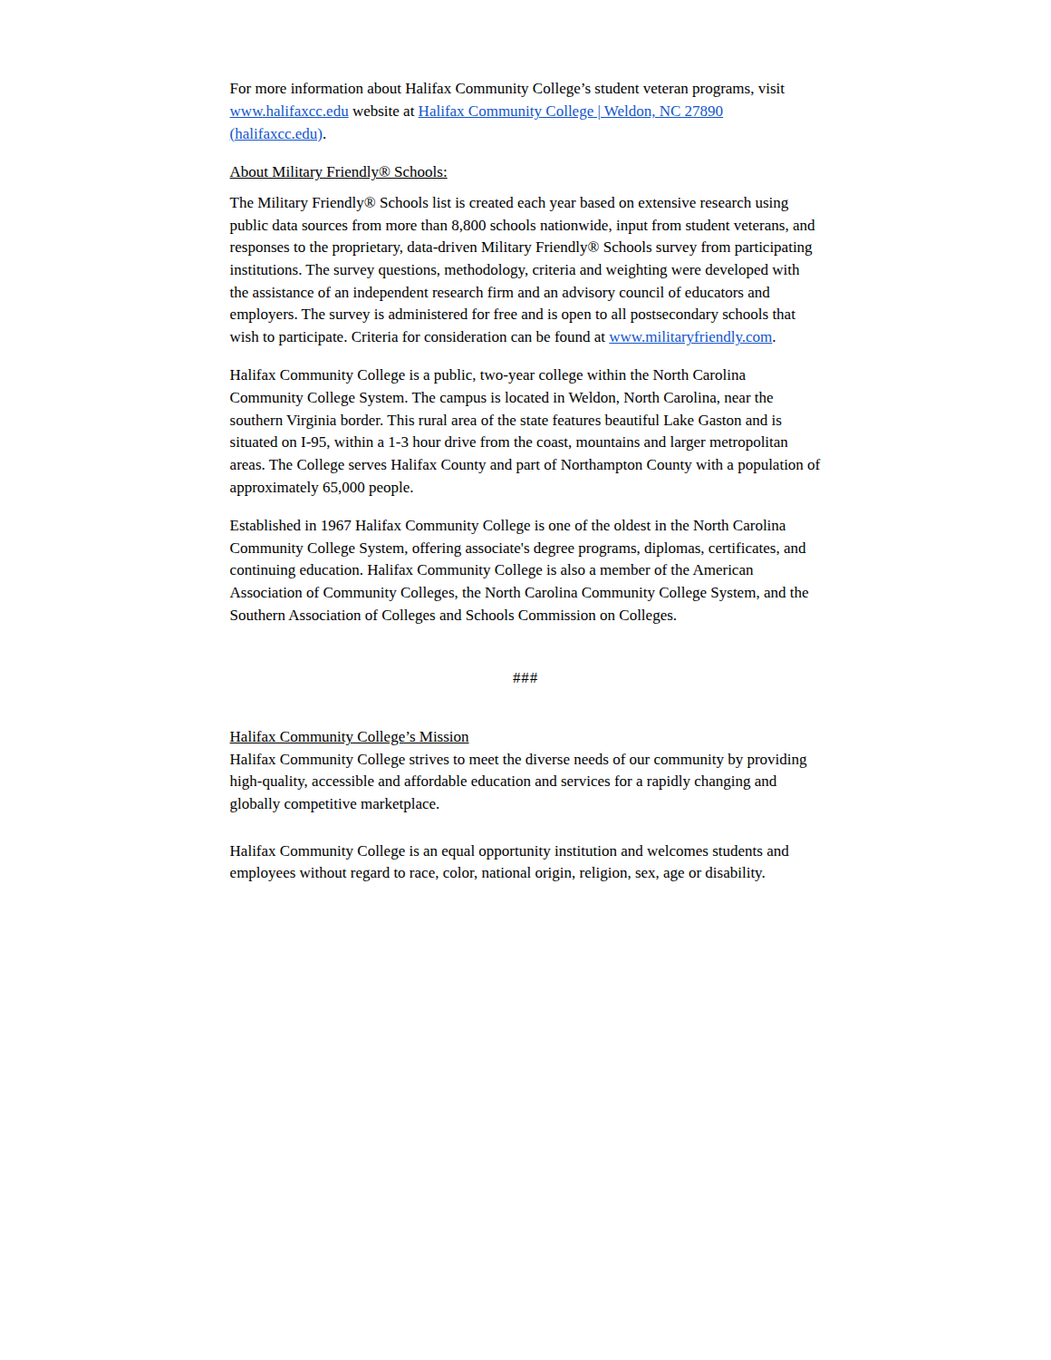For more information about Halifax Community College’s student veteran programs, visit www.halifaxcc.edu website at Halifax Community College | Weldon, NC 27890 (halifaxcc.edu).
About Military Friendly® Schools:
The Military Friendly® Schools list is created each year based on extensive research using public data sources from more than 8,800 schools nationwide, input from student veterans, and responses to the proprietary, data-driven Military Friendly® Schools survey from participating institutions. The survey questions, methodology, criteria and weighting were developed with the assistance of an independent research firm and an advisory council of educators and employers. The survey is administered for free and is open to all postsecondary schools that wish to participate. Criteria for consideration can be found at www.militaryfriendly.com.
Halifax Community College is a public, two-year college within the North Carolina Community College System. The campus is located in Weldon, North Carolina, near the southern Virginia border. This rural area of the state features beautiful Lake Gaston and is situated on I-95, within a 1-3 hour drive from the coast, mountains and larger metropolitan areas. The College serves Halifax County and part of Northampton County with a population of approximately 65,000 people.
Established in 1967 Halifax Community College is one of the oldest in the North Carolina Community College System, offering associate's degree programs, diplomas, certificates, and continuing education. Halifax Community College is also a member of the American Association of Community Colleges, the North Carolina Community College System, and the Southern Association of Colleges and Schools Commission on Colleges.
###
Halifax Community College’s Mission
Halifax Community College strives to meet the diverse needs of our community by providing high-quality, accessible and affordable education and services for a rapidly changing and globally competitive marketplace.
Halifax Community College is an equal opportunity institution and welcomes students and employees without regard to race, color, national origin, religion, sex, age or disability.